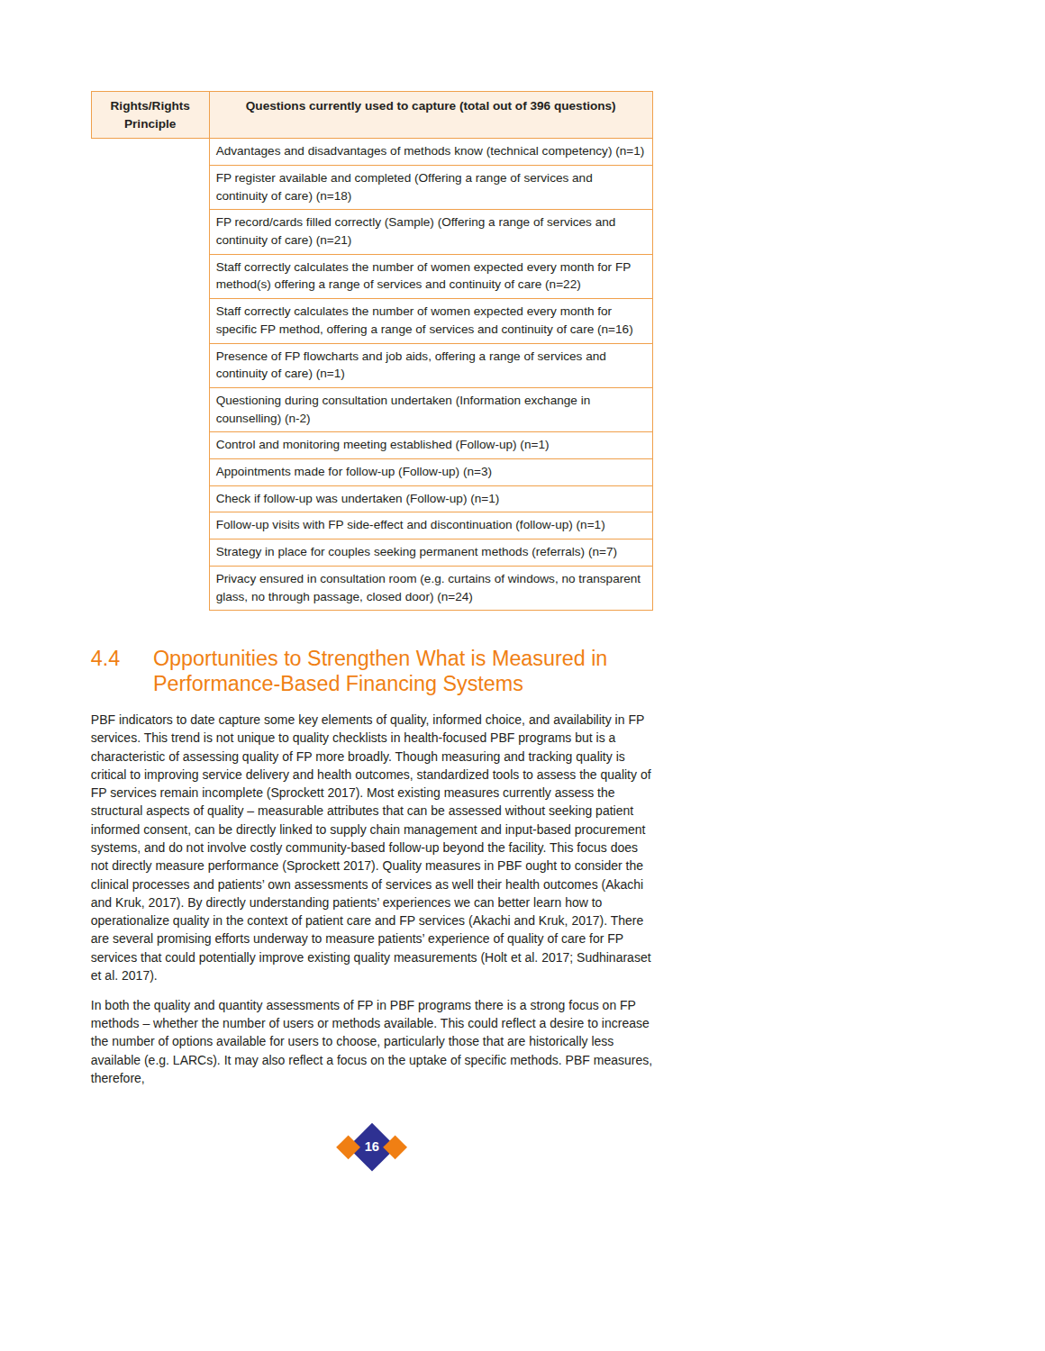| Rights/Rights Principle | Questions currently used to capture (total out of 396 questions) |
| --- | --- |
| | Advantages and disadvantages of methods know (technical competency) (n=1) |
| | FP register available and completed (Offering a range of services and continuity of care) (n=18) |
| | FP record/cards filled correctly (Sample) (Offering a range of services and continuity of care) (n=21) |
| | Staff correctly calculates the number of women expected every month for FP method(s) offering a range of services and continuity of care (n=22) |
| | Staff correctly calculates the number of women expected every month for specific FP method, offering a range of services and continuity of care (n=16) |
| | Presence of FP flowcharts and job aids, offering a range of services and continuity of care) (n=1) |
| | Questioning during consultation undertaken (Information exchange in counselling) (n-2) |
| | Control and monitoring meeting established (Follow-up) (n=1) |
| | Appointments made for follow-up (Follow-up) (n=3) |
| | Check if follow-up was undertaken (Follow-up) (n=1) |
| | Follow-up visits with FP side-effect and discontinuation (follow-up) (n=1) |
| | Strategy in place for couples seeking permanent methods (referrals) (n=7) |
| | Privacy ensured in consultation room (e.g. curtains of windows, no transparent glass, no through passage, closed door) (n=24) |
4.4 Opportunities to Strengthen What is Measured in Performance-Based Financing Systems
PBF indicators to date capture some key elements of quality, informed choice, and availability in FP services. This trend is not unique to quality checklists in health-focused PBF programs but is a characteristic of assessing quality of FP more broadly. Though measuring and tracking quality is critical to improving service delivery and health outcomes, standardized tools to assess the quality of FP services remain incomplete (Sprockett 2017). Most existing measures currently assess the structural aspects of quality – measurable attributes that can be assessed without seeking patient informed consent, can be directly linked to supply chain management and input-based procurement systems, and do not involve costly community-based follow-up beyond the facility. This focus does not directly measure performance (Sprockett 2017). Quality measures in PBF ought to consider the clinical processes and patients’ own assessments of services as well their health outcomes (Akachi and Kruk, 2017). By directly understanding patients’ experiences we can better learn how to operationalize quality in the context of patient care and FP services (Akachi and Kruk, 2017). There are several promising efforts underway to measure patients’ experience of quality of care for FP services that could potentially improve existing quality measurements (Holt et al. 2017; Sudhinaraset et al. 2017).
In both the quality and quantity assessments of FP in PBF programs there is a strong focus on FP methods – whether the number of users or methods available. This could reflect a desire to increase the number of options available for users to choose, particularly those that are historically less available (e.g. LARCs). It may also reflect a focus on the uptake of specific methods. PBF measures, therefore,
16